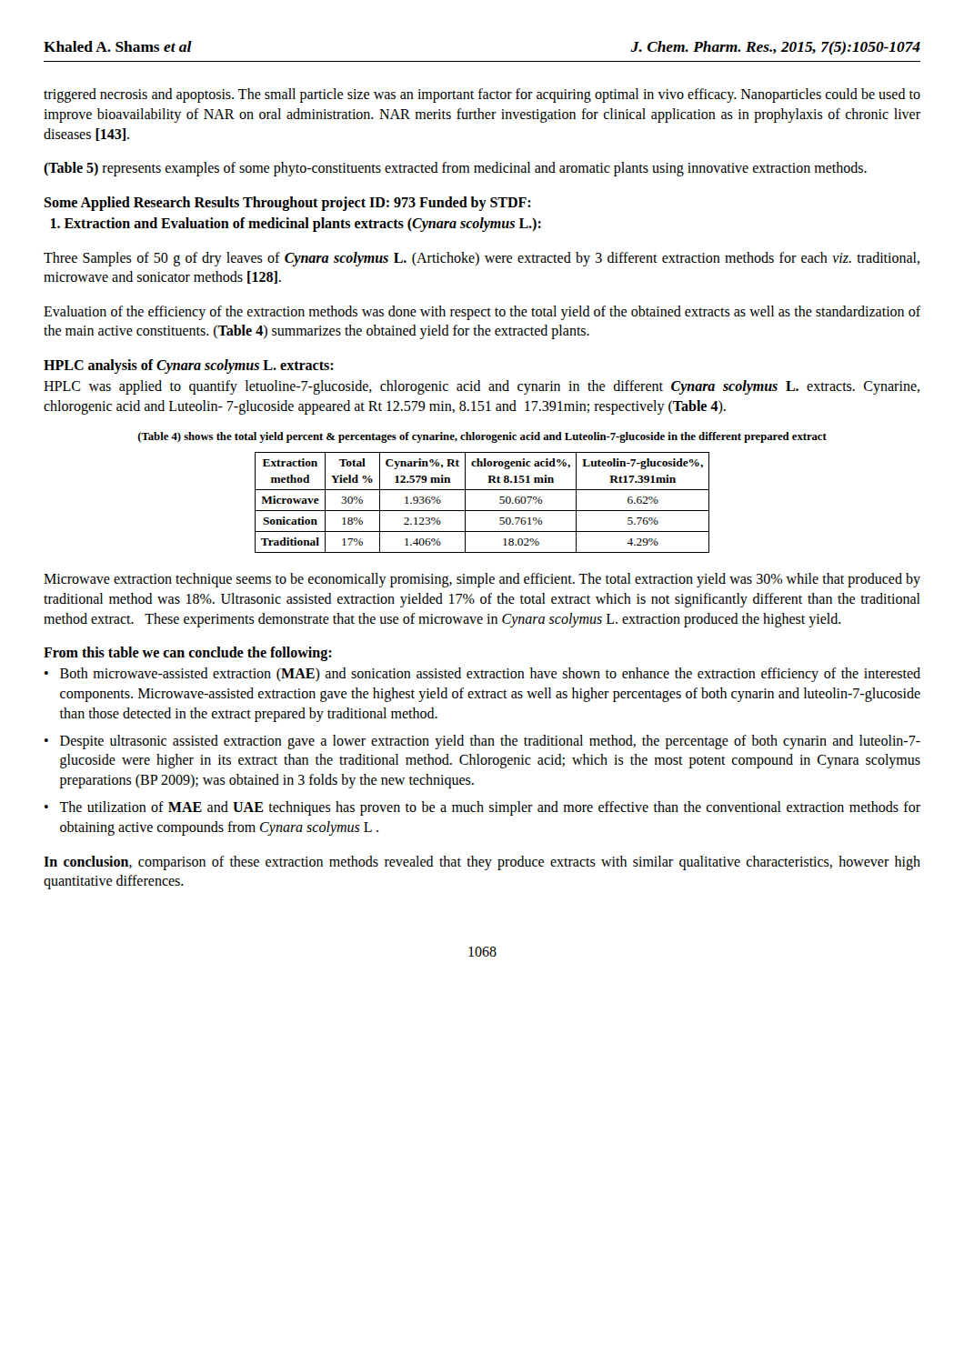Khaled A. Shams et al
J. Chem. Pharm. Res., 2015, 7(5):1050-1074
triggered necrosis and apoptosis. The small particle size was an important factor for acquiring optimal in vivo efficacy. Nanoparticles could be used to improve bioavailability of NAR on oral administration. NAR merits further investigation for clinical application as in prophylaxis of chronic liver diseases [143].
(Table 5) represents examples of some phyto-constituents extracted from medicinal and aromatic plants using innovative extraction methods.
Some Applied Research Results Throughout project ID: 973 Funded by STDF:
Extraction and Evaluation of medicinal plants extracts (Cynara scolymus L.):
Three Samples of 50 g of dry leaves of Cynara scolymus L. (Artichoke) were extracted by 3 different extraction methods for each viz. traditional, microwave and sonicator methods [128].
Evaluation of the efficiency of the extraction methods was done with respect to the total yield of the obtained extracts as well as the standardization of the main active constituents. (Table 4) summarizes the obtained yield for the extracted plants.
HPLC analysis of Cynara scolymus L. extracts:
HPLC was applied to quantify letuoline-7-glucoside, chlorogenic acid and cynarin in the different Cynara scolymus L. extracts. Cynarine, chlorogenic acid and Luteolin- 7-glucoside appeared at Rt 12.579 min, 8.151 and 17.391min; respectively (Table 4).
(Table 4) shows the total yield percent & percentages of cynarine, chlorogenic acid and Luteolin-7-glucoside in the different prepared extract
| Extraction method | Total Yield % | Cynarin%, Rt 12.579 min | chlorogenic acid%, Rt 8.151 min | Luteolin-7-glucoside%, Rt17.391min |
| --- | --- | --- | --- | --- |
| Microwave | 30% | 1.936% | 50.607% | 6.62% |
| Sonication | 18% | 2.123% | 50.761% | 5.76% |
| Traditional | 17% | 1.406% | 18.02% | 4.29% |
Microwave extraction technique seems to be economically promising, simple and efficient. The total extraction yield was 30% while that produced by traditional method was 18%. Ultrasonic assisted extraction yielded 17% of the total extract which is not significantly different than the traditional method extract. These experiments demonstrate that the use of microwave in Cynara scolymus L. extraction produced the highest yield.
From this table we can conclude the following:
Both microwave-assisted extraction (MAE) and sonication assisted extraction have shown to enhance the extraction efficiency of the interested components. Microwave-assisted extraction gave the highest yield of extract as well as higher percentages of both cynarin and luteolin-7-glucoside than those detected in the extract prepared by traditional method.
Despite ultrasonic assisted extraction gave a lower extraction yield than the traditional method, the percentage of both cynarin and luteolin-7-glucoside were higher in its extract than the traditional method. Chlorogenic acid; which is the most potent compound in Cynara scolymus preparations (BP 2009); was obtained in 3 folds by the new techniques.
The utilization of MAE and UAE techniques has proven to be a much simpler and more effective than the conventional extraction methods for obtaining active compounds from Cynara scolymus L .
In conclusion, comparison of these extraction methods revealed that they produce extracts with similar qualitative characteristics, however high quantitative differences.
1068